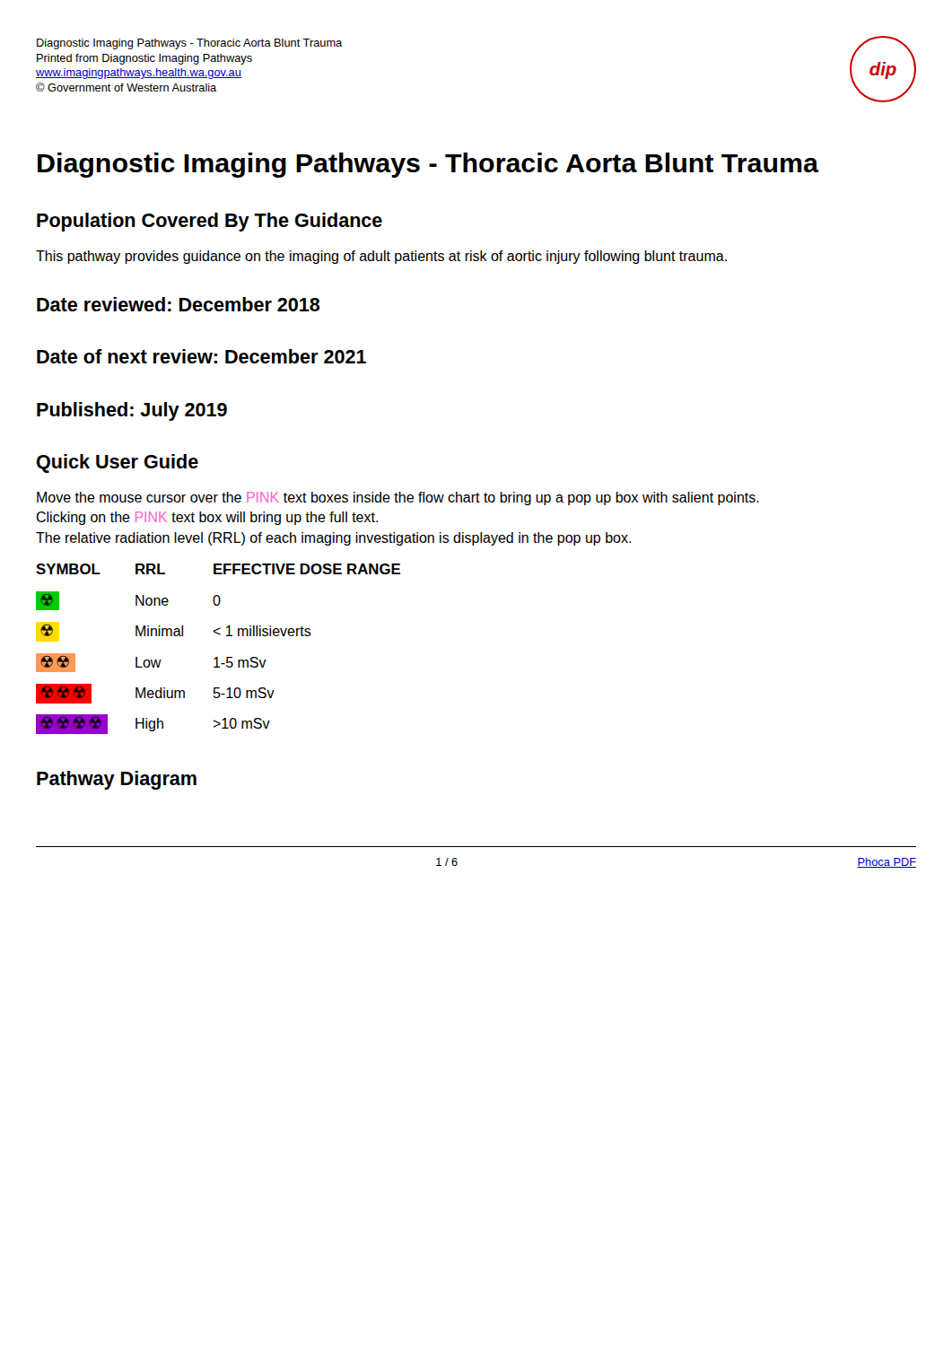Diagnostic Imaging Pathways - Thoracic Aorta Blunt Trauma
Printed from Diagnostic Imaging Pathways
www.imagingpathways.health.wa.gov.au
© Government of Western Australia
dip
Diagnostic Imaging Pathways - Thoracic Aorta Blunt Trauma
Population Covered By The Guidance
This pathway provides guidance on the imaging of adult patients at risk of aortic injury following blunt trauma.
Date reviewed: December 2018
Date of next review: December 2021
Published: July 2019
Quick User Guide
Move the mouse cursor over the PINK text boxes inside the flow chart to bring up a pop up box with salient points.
Clicking on the PINK text box will bring up the full text.
The relative radiation level (RRL) of each imaging investigation is displayed in the pop up box.
| SYMBOL | RRL | EFFECTIVE DOSE RANGE |
| --- | --- | --- |
| ☢ | None | 0 |
| ☢ | Minimal | < 1 millisieverts |
| ☢☢ | Low | 1-5 mSv |
| ☢☢☢ | Medium | 5-10 mSv |
| ☢☢☢☢ | High | >10 mSv |
Pathway Diagram
1 / 6
Phoca PDF